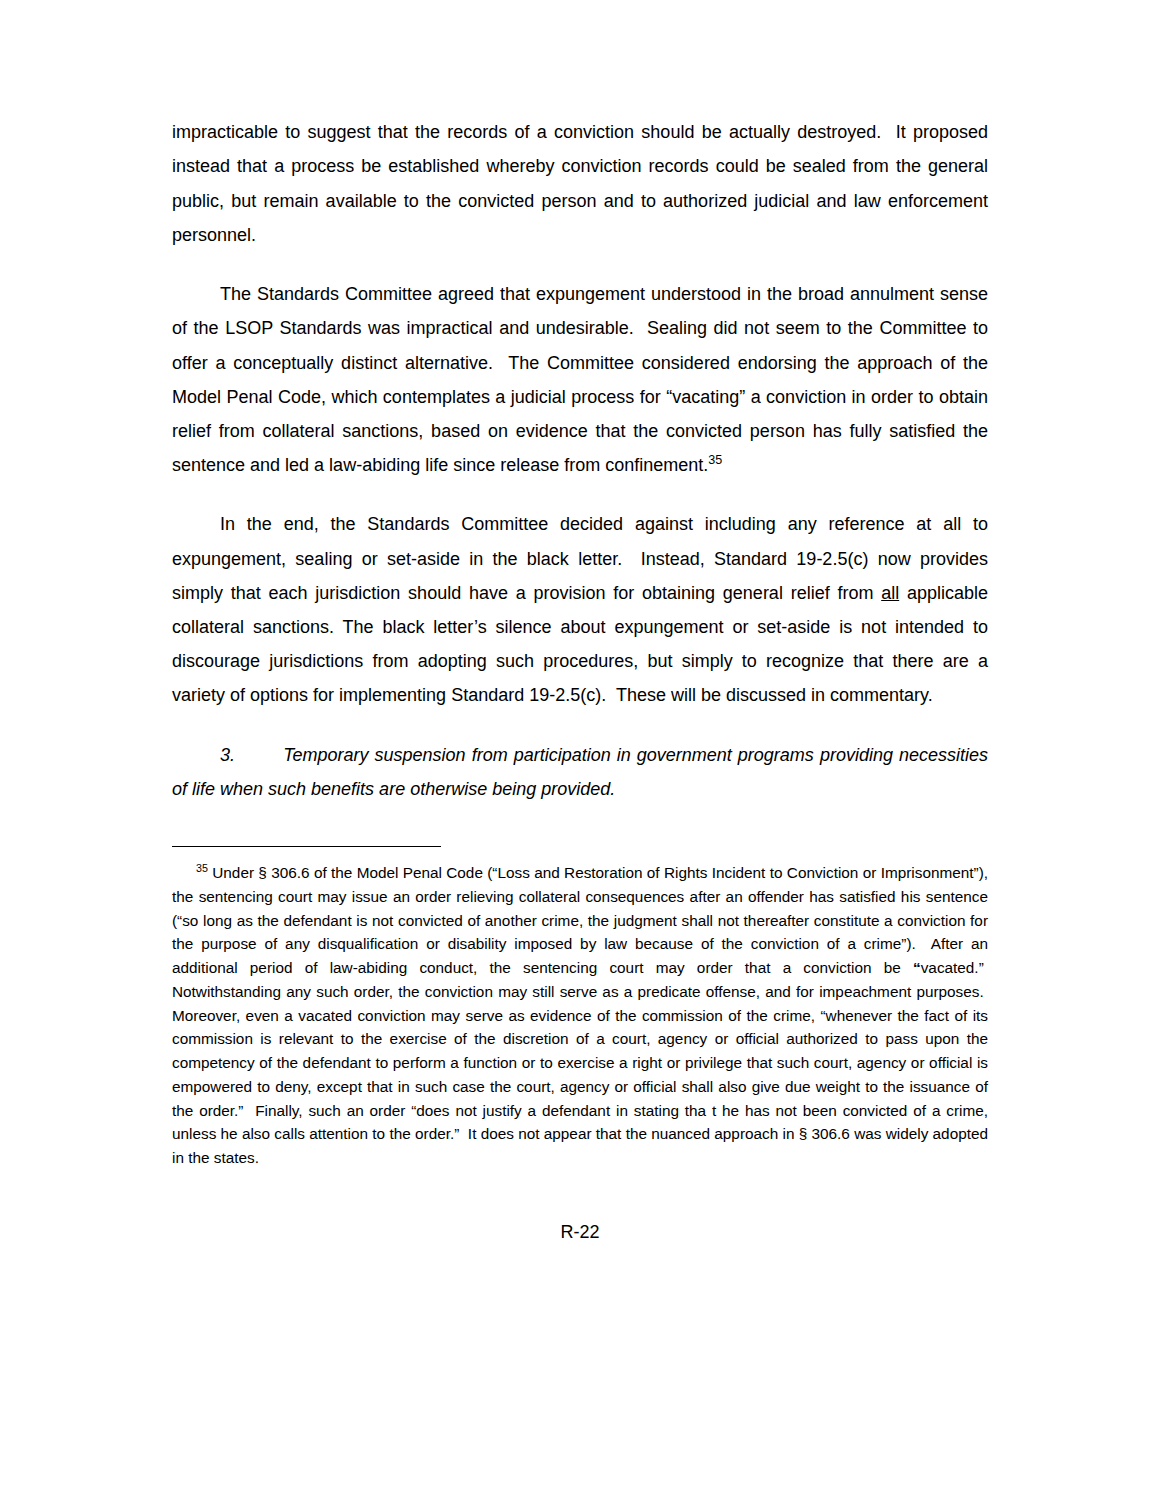impracticable to suggest that the records of a conviction should be actually destroyed. It proposed instead that a process be established whereby conviction records could be sealed from the general public, but remain available to the convicted person and to authorized judicial and law enforcement personnel.
The Standards Committee agreed that expungement understood in the broad annulment sense of the LSOP Standards was impractical and undesirable. Sealing did not seem to the Committee to offer a conceptually distinct alternative. The Committee considered endorsing the approach of the Model Penal Code, which contemplates a judicial process for “vacating” a conviction in order to obtain relief from collateral sanctions, based on evidence that the convicted person has fully satisfied the sentence and led a law-abiding life since release from confinement.35
In the end, the Standards Committee decided against including any reference at all to expungement, sealing or set-aside in the black letter. Instead, Standard 19-2.5(c) now provides simply that each jurisdiction should have a provision for obtaining general relief from all applicable collateral sanctions. The black letter’s silence about expungement or set-aside is not intended to discourage jurisdictions from adopting such procedures, but simply to recognize that there are a variety of options for implementing Standard 19-2.5(c). These will be discussed in commentary.
3. Temporary suspension from participation in government programs providing necessities of life when such benefits are otherwise being provided.
35 Under § 306.6 of the Model Penal Code (“Loss and Restoration of Rights Incident to Conviction or Imprisonment”), the sentencing court may issue an order relieving collateral consequences after an offender has satisfied his sentence (“so long as the defendant is not convicted of another crime, the judgment shall not thereafter constitute a conviction for the purpose of any disqualification or disability imposed by law because of the conviction of a crime”). After an additional period of law-abiding conduct, the sentencing court may order that a conviction be “vacated.” Notwithstanding any such order, the conviction may still serve as a predicate offense, and for impeachment purposes. Moreover, even a vacated conviction may serve as evidence of the commission of the crime, “whenever the fact of its commission is relevant to the exercise of the discretion of a court, agency or official authorized to pass upon the competency of the defendant to perform a function or to exercise a right or privilege that such court, agency or official is empowered to deny, except that in such case the court, agency or official shall also give due weight to the issuance of the order.” Finally, such an order “does not justify a defendant in stating tha t he has not been convicted of a crime, unless he also calls attention to the order.” It does not appear that the nuanced approach in § 306.6 was widely adopted in the states.
R-22